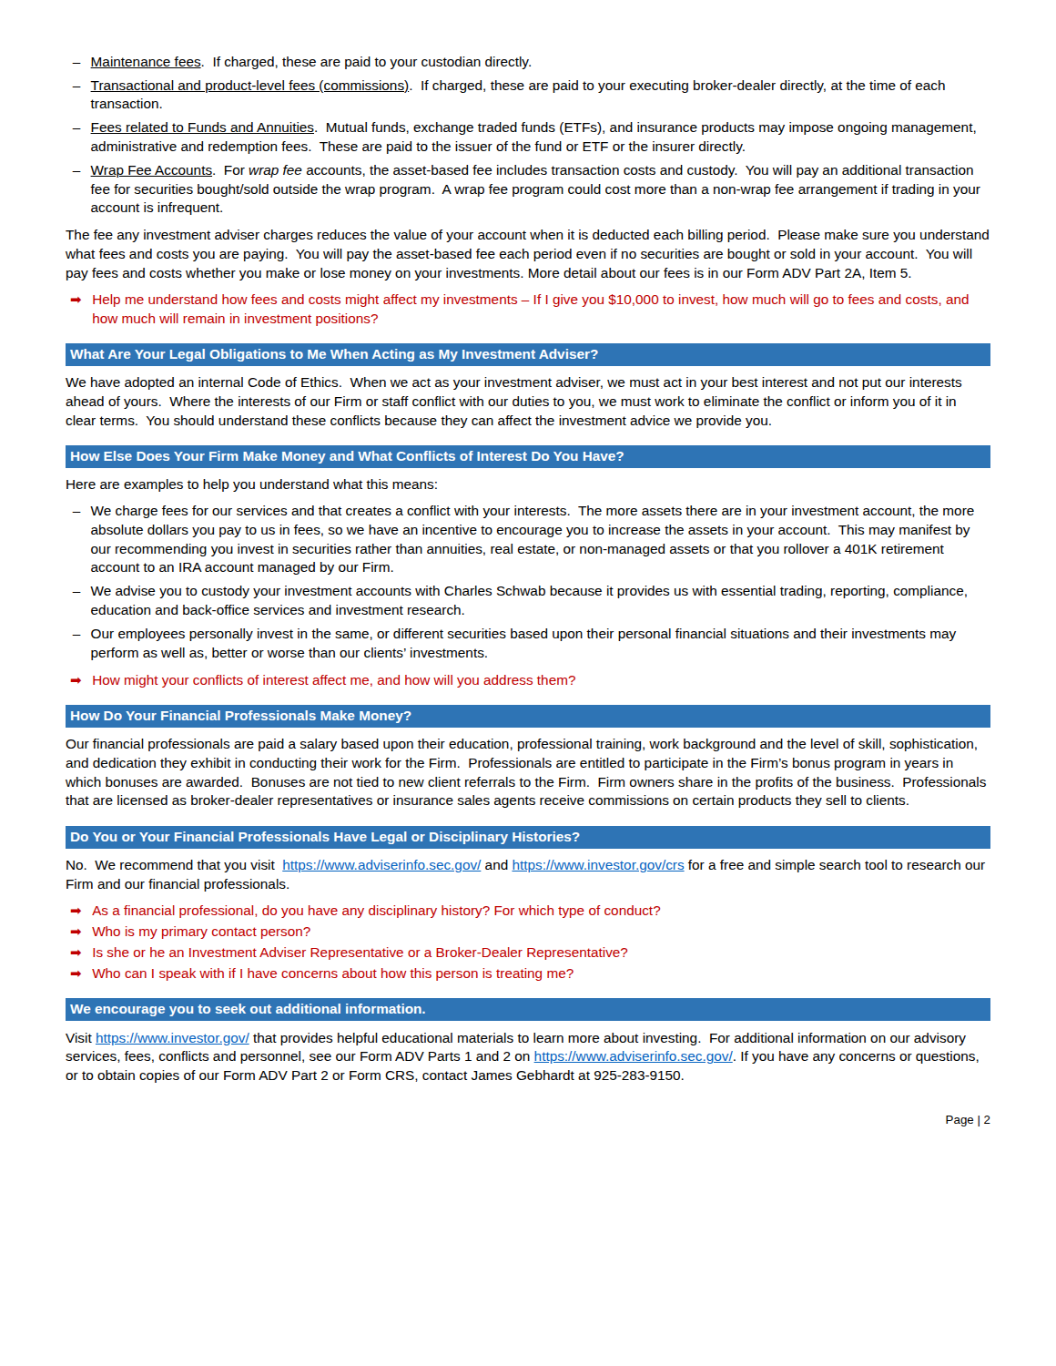Maintenance fees. If charged, these are paid to your custodian directly.
Transactional and product-level fees (commissions). If charged, these are paid to your executing broker-dealer directly, at the time of each transaction.
Fees related to Funds and Annuities. Mutual funds, exchange traded funds (ETFs), and insurance products may impose ongoing management, administrative and redemption fees. These are paid to the issuer of the fund or ETF or the insurer directly.
Wrap Fee Accounts. For wrap fee accounts, the asset-based fee includes transaction costs and custody. You will pay an additional transaction fee for securities bought/sold outside the wrap program. A wrap fee program could cost more than a non-wrap fee arrangement if trading in your account is infrequent.
The fee any investment adviser charges reduces the value of your account when it is deducted each billing period. Please make sure you understand what fees and costs you are paying. You will pay the asset-based fee each period even if no securities are bought or sold in your account. You will pay fees and costs whether you make or lose money on your investments. More detail about our fees is in our Form ADV Part 2A, Item 5.
Help me understand how fees and costs might affect my investments – If I give you $10,000 to invest, how much will go to fees and costs, and how much will remain in investment positions?
What Are Your Legal Obligations to Me When Acting as My Investment Adviser?
We have adopted an internal Code of Ethics. When we act as your investment adviser, we must act in your best interest and not put our interests ahead of yours. Where the interests of our Firm or staff conflict with our duties to you, we must work to eliminate the conflict or inform you of it in clear terms. You should understand these conflicts because they can affect the investment advice we provide you.
How Else Does Your Firm Make Money and What Conflicts of Interest Do You Have?
Here are examples to help you understand what this means:
We charge fees for our services and that creates a conflict with your interests. The more assets there are in your investment account, the more absolute dollars you pay to us in fees, so we have an incentive to encourage you to increase the assets in your account. This may manifest by our recommending you invest in securities rather than annuities, real estate, or non-managed assets or that you rollover a 401K retirement account to an IRA account managed by our Firm.
We advise you to custody your investment accounts with Charles Schwab because it provides us with essential trading, reporting, compliance, education and back-office services and investment research.
Our employees personally invest in the same, or different securities based upon their personal financial situations and their investments may perform as well as, better or worse than our clients’ investments.
How might your conflicts of interest affect me, and how will you address them?
How Do Your Financial Professionals Make Money?
Our financial professionals are paid a salary based upon their education, professional training, work background and the level of skill, sophistication, and dedication they exhibit in conducting their work for the Firm. Professionals are entitled to participate in the Firm’s bonus program in years in which bonuses are awarded. Bonuses are not tied to new client referrals to the Firm. Firm owners share in the profits of the business. Professionals that are licensed as broker-dealer representatives or insurance sales agents receive commissions on certain products they sell to clients.
Do You or Your Financial Professionals Have Legal or Disciplinary Histories?
No. We recommend that you visit https://www.adviserinfo.sec.gov/ and https://www.investor.gov/crs for a free and simple search tool to research our Firm and our financial professionals.
As a financial professional, do you have any disciplinary history? For which type of conduct?
Who is my primary contact person?
Is she or he an Investment Adviser Representative or a Broker-Dealer Representative?
Who can I speak with if I have concerns about how this person is treating me?
We encourage you to seek out additional information.
Visit https://www.investor.gov/ that provides helpful educational materials to learn more about investing. For additional information on our advisory services, fees, conflicts and personnel, see our Form ADV Parts 1 and 2 on https://www.adviserinfo.sec.gov/. If you have any concerns or questions, or to obtain copies of our Form ADV Part 2 or Form CRS, contact James Gebhardt at 925-283-9150.
Page | 2